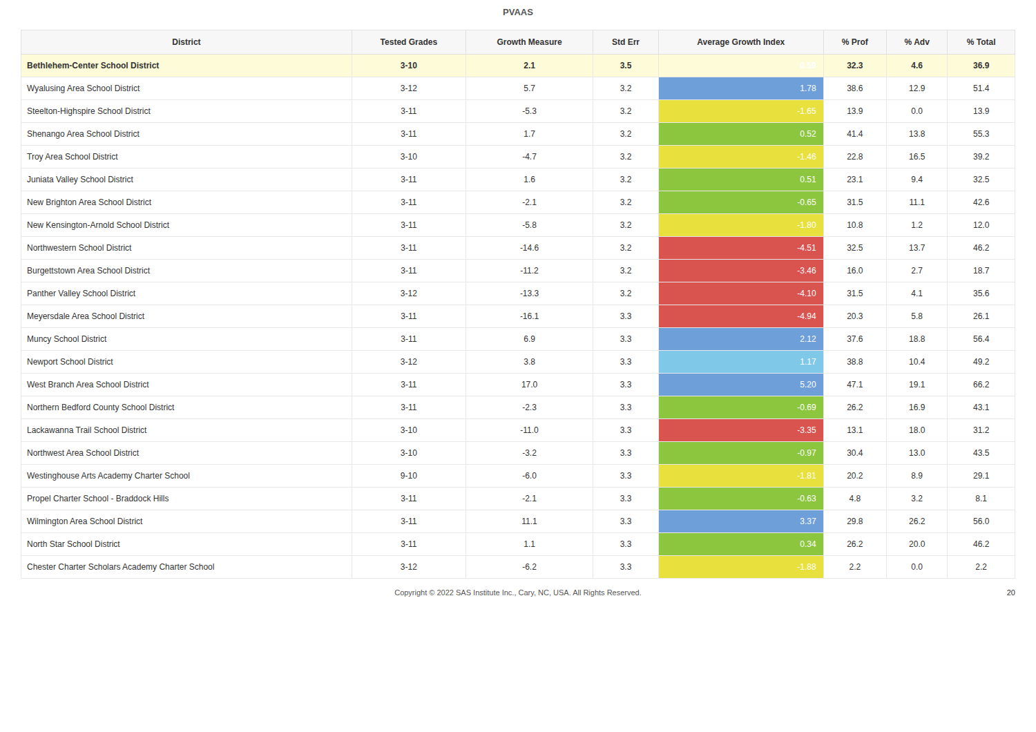PVAAS
| District | Tested Grades | Growth Measure | Std Err | Average Growth Index | % Prof | % Adv | % Total |
| --- | --- | --- | --- | --- | --- | --- | --- |
| Bethlehem-Center School District | 3-10 | 2.1 | 3.5 | 0.59 | 32.3 | 4.6 | 36.9 |
| Wyalusing Area School District | 3-12 | 5.7 | 3.2 | 1.78 | 38.6 | 12.9 | 51.4 |
| Steelton-Highspire School District | 3-11 | -5.3 | 3.2 | -1.65 | 13.9 | 0.0 | 13.9 |
| Shenango Area School District | 3-11 | 1.7 | 3.2 | 0.52 | 41.4 | 13.8 | 55.3 |
| Troy Area School District | 3-10 | -4.7 | 3.2 | -1.46 | 22.8 | 16.5 | 39.2 |
| Juniata Valley School District | 3-11 | 1.6 | 3.2 | 0.51 | 23.1 | 9.4 | 32.5 |
| New Brighton Area School District | 3-11 | -2.1 | 3.2 | -0.65 | 31.5 | 11.1 | 42.6 |
| New Kensington-Arnold School District | 3-11 | -5.8 | 3.2 | -1.80 | 10.8 | 1.2 | 12.0 |
| Northwestern School District | 3-11 | -14.6 | 3.2 | -4.51 | 32.5 | 13.7 | 46.2 |
| Burgettstown Area School District | 3-11 | -11.2 | 3.2 | -3.46 | 16.0 | 2.7 | 18.7 |
| Panther Valley School District | 3-12 | -13.3 | 3.2 | -4.10 | 31.5 | 4.1 | 35.6 |
| Meyersdale Area School District | 3-11 | -16.1 | 3.3 | -4.94 | 20.3 | 5.8 | 26.1 |
| Muncy School District | 3-11 | 6.9 | 3.3 | 2.12 | 37.6 | 18.8 | 56.4 |
| Newport School District | 3-12 | 3.8 | 3.3 | 1.17 | 38.8 | 10.4 | 49.2 |
| West Branch Area School District | 3-11 | 17.0 | 3.3 | 5.20 | 47.1 | 19.1 | 66.2 |
| Northern Bedford County School District | 3-11 | -2.3 | 3.3 | -0.69 | 26.2 | 16.9 | 43.1 |
| Lackawanna Trail School District | 3-10 | -11.0 | 3.3 | -3.35 | 13.1 | 18.0 | 31.2 |
| Northwest Area School District | 3-10 | -3.2 | 3.3 | -0.97 | 30.4 | 13.0 | 43.5 |
| Westinghouse Arts Academy Charter School | 9-10 | -6.0 | 3.3 | -1.81 | 20.2 | 8.9 | 29.1 |
| Propel Charter School - Braddock Hills | 3-11 | -2.1 | 3.3 | -0.63 | 4.8 | 3.2 | 8.1 |
| Wilmington Area School District | 3-11 | 11.1 | 3.3 | 3.37 | 29.8 | 26.2 | 56.0 |
| North Star School District | 3-11 | 1.1 | 3.3 | 0.34 | 26.2 | 20.0 | 46.2 |
| Chester Charter Scholars Academy Charter School | 3-12 | -6.2 | 3.3 | -1.88 | 2.2 | 0.0 | 2.2 |
Copyright © 2022 SAS Institute Inc., Cary, NC, USA. All Rights Reserved. 20